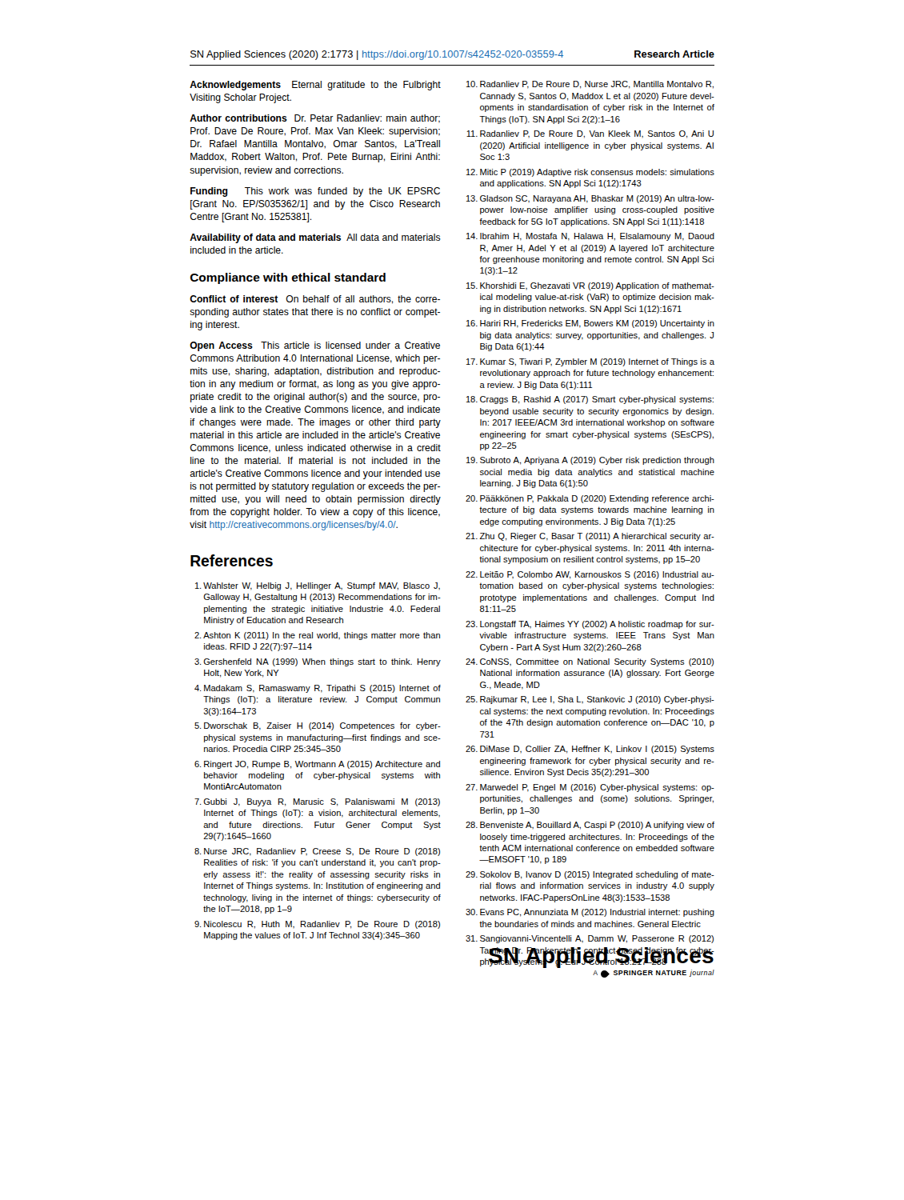SN Applied Sciences (2020) 2:1773 | https://doi.org/10.1007/s42452-020-03559-4
Research Article
Acknowledgements Eternal gratitude to the Fulbright Visiting Scholar Project.
Author contributions Dr. Petar Radanliev: main author; Prof. Dave De Roure, Prof. Max Van Kleek: supervision; Dr. Rafael Mantilla Montalvo, Omar Santos, La'Treall Maddox, Robert Walton, Prof. Pete Burnap, Eirini Anthi: supervision, review and corrections.
Funding This work was funded by the UK EPSRC [Grant No. EP/S035362/1] and by the Cisco Research Centre [Grant No. 1525381].
Availability of data and materials All data and materials included in the article.
Compliance with ethical standard
Conflict of interest On behalf of all authors, the corresponding author states that there is no conflict or competing interest.
Open Access This article is licensed under a Creative Commons Attribution 4.0 International License, which permits use, sharing, adaptation, distribution and reproduction in any medium or format, as long as you give appropriate credit to the original author(s) and the source, provide a link to the Creative Commons licence, and indicate if changes were made. The images or other third party material in this article are included in the article's Creative Commons licence, unless indicated otherwise in a credit line to the material. If material is not included in the article's Creative Commons licence and your intended use is not permitted by statutory regulation or exceeds the permitted use, you will need to obtain permission directly from the copyright holder. To view a copy of this licence, visit http://creativecommons.org/licenses/by/4.0/.
References
Wahlster W, Helbig J, Hellinger A, Stumpf MAV, Blasco J, Galloway H, Gestaltung H (2013) Recommendations for implementing the strategic initiative Industrie 4.0. Federal Ministry of Education and Research
Ashton K (2011) In the real world, things matter more than ideas. RFID J 22(7):97–114
Gershenfeld NA (1999) When things start to think. Henry Holt, New York, NY
Madakam S, Ramaswamy R, Tripathi S (2015) Internet of Things (IoT): a literature review. J Comput Commun 3(3):164–173
Dworschak B, Zaiser H (2014) Competences for cyber-physical systems in manufacturing—first findings and scenarios. Procedia CIRP 25:345–350
Ringert JO, Rumpe B, Wortmann A (2015) Architecture and behavior modeling of cyber-physical systems with MontiArcAutomaton
Gubbi J, Buyya R, Marusic S, Palaniswami M (2013) Internet of Things (IoT): a vision, architectural elements, and future directions. Futur Gener Comput Syst 29(7):1645–1660
Nurse JRC, Radanliev P, Creese S, De Roure D (2018) Realities of risk: 'if you can't understand it, you can't properly assess it!': the reality of assessing security risks in Internet of Things systems. In: Institution of engineering and technology, living in the internet of things: cybersecurity of the IoT—2018, pp 1–9
Nicolescu R, Huth M, Radanliev P, De Roure D (2018) Mapping the values of IoT. J Inf Technol 33(4):345–360
Radanliev P, De Roure D, Nurse JRC, Mantilla Montalvo R, Cannady S, Santos O, Maddox L et al (2020) Future developments in standardisation of cyber risk in the Internet of Things (IoT). SN Appl Sci 2(2):1–16
Radanliev P, De Roure D, Van Kleek M, Santos O, Ani U (2020) Artificial intelligence in cyber physical systems. AI Soc 1:3
Mitic P (2019) Adaptive risk consensus models: simulations and applications. SN Appl Sci 1(12):1743
Gladson SC, Narayana AH, Bhaskar M (2019) An ultra-low-power low-noise amplifier using cross-coupled positive feedback for 5G IoT applications. SN Appl Sci 1(11):1418
Ibrahim H, Mostafa N, Halawa H, Elsalamouny M, Daoud R, Amer H, Adel Y et al (2019) A layered IoT architecture for greenhouse monitoring and remote control. SN Appl Sci 1(3):1–12
Khorshidi E, Ghezavati VR (2019) Application of mathematical modeling value-at-risk (VaR) to optimize decision making in distribution networks. SN Appl Sci 1(12):1671
Hariri RH, Fredericks EM, Bowers KM (2019) Uncertainty in big data analytics: survey, opportunities, and challenges. J Big Data 6(1):44
Kumar S, Tiwari P, Zymbler M (2019) Internet of Things is a revolutionary approach for future technology enhancement: a review. J Big Data 6(1):111
Craggs B, Rashid A (2017) Smart cyber-physical systems: beyond usable security to security ergonomics by design. In: 2017 IEEE/ACM 3rd international workshop on software engineering for smart cyber-physical systems (SEsCPS), pp 22–25
Subroto A, Apriyana A (2019) Cyber risk prediction through social media big data analytics and statistical machine learning. J Big Data 6(1):50
Pääkkönen P, Pakkala D (2020) Extending reference architecture of big data systems towards machine learning in edge computing environments. J Big Data 7(1):25
Zhu Q, Rieger C, Basar T (2011) A hierarchical security architecture for cyber-physical systems. In: 2011 4th international symposium on resilient control systems, pp 15–20
Leitão P, Colombo AW, Karnouskos S (2016) Industrial automation based on cyber-physical systems technologies: prototype implementations and challenges. Comput Ind 81:11–25
Longstaff TA, Haimes YY (2002) A holistic roadmap for survivable infrastructure systems. IEEE Trans Syst Man Cybern - Part A Syst Hum 32(2):260–268
CoNSS, Committee on National Security Systems (2010) National information assurance (IA) glossary. Fort George G., Meade, MD
Rajkumar R, Lee I, Sha L, Stankovic J (2010) Cyber-physical systems: the next computing revolution. In: Proceedings of the 47th design automation conference on—DAC '10, p 731
DiMase D, Collier ZA, Heffner K, Linkov I (2015) Systems engineering framework for cyber physical security and resilience. Environ Syst Decis 35(2):291–300
Marwedel P, Engel M (2016) Cyber-physical systems: opportunities, challenges and (some) solutions. Springer, Berlin, pp 1–30
Benveniste A, Bouillard A, Caspi P (2010) A unifying view of loosely time-triggered architectures. In: Proceedings of the tenth ACM international conference on embedded software—EMSOFT '10, p 189
Sokolov B, Ivanov D (2015) Integrated scheduling of material flows and information services in industry 4.0 supply networks. IFAC-PapersOnLine 48(3):1533–1538
Evans PC, Annunziata M (2012) Industrial internet: pushing the boundaries of minds and machines. General Electric
Sangiovanni-Vincentelli A, Damm W, Passerone R (2012) Taming Dr. Frankenstein: contract-based design for cyber-physical systems * g. Eur J Control 18:217–238
SN Applied Sciences
A SPRINGER NATURE journal